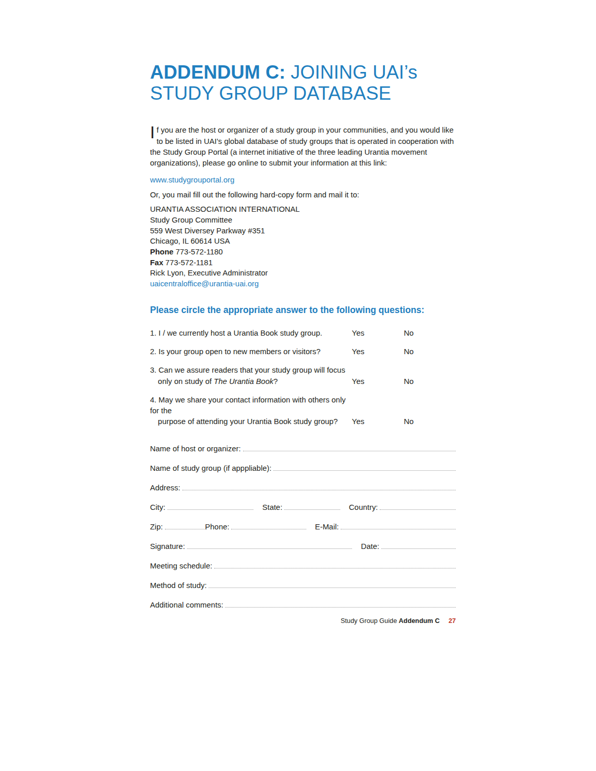ADDENDUM C: JOINING UAI’s STUDY GROUP DATABASE
If you are the host or organizer of a study group in your communities, and you would like to be listed in UAI’s global database of study groups that is operated in cooperation with the Study Group Portal (a internet initiative of the three leading Urantia movement organizations), please go online to submit your information at this link:
www.studygrouportal.org
Or, you mail fill out the following hard-copy form and mail it to:
URANTIA ASSOCIATION INTERNATIONAL
Study Group Committee
559 West Diversey Parkway #351
Chicago, IL 60614 USA
Phone 773-572-1180
Fax 773-572-1181
Rick Lyon, Executive Administrator
uaicentraloffice@urantia-uai.org
Please circle the appropriate answer to the following questions:
| 1. I / we currently host a Urantia Book study group. | Yes | No |
| 2. Is your group open to new members or visitors? | Yes | No |
| 3. Can we assure readers that your study group will focus only on study of The Urantia Book ? | Yes | No |
| 4. May we share your contact information with others only for the purpose of attending your Urantia Book study group? | Yes | No |
Name of host or organizer:
Name of study group (if apppliable):
Address:
City: State: Country:
Zip: Phone: E-Mail:
Signature: Date:
Meeting schedule:
Method of study:
Additional comments:
Study Group Guide Addendum C 27